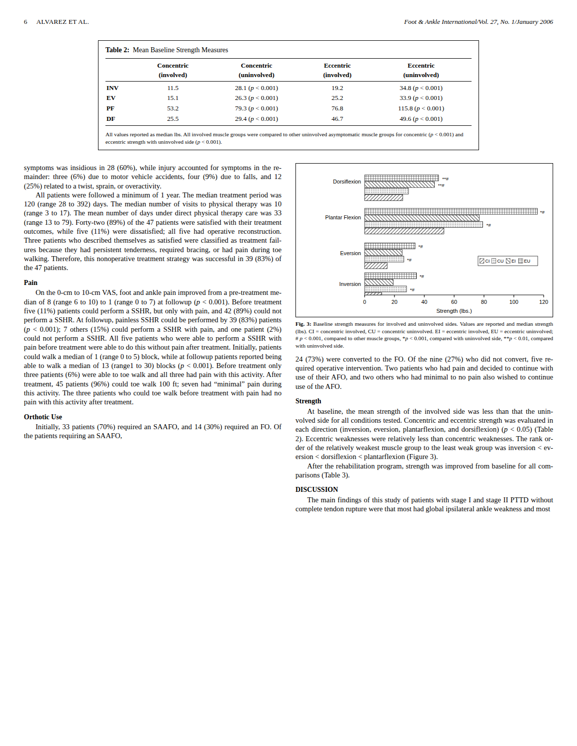6 ALVAREZ ET AL.
Foot & Ankle International/Vol. 27, No. 1/January 2006
Table 2: Mean Baseline Strength Measures
| | Concentric | Concentric | Eccentric | Eccentric |
| --- | --- | --- | --- | --- |
| | (involved) | (uninvolved) | (involved) | (uninvolved) |
| INV | 11.5 | 28.1 ( p < 0.001) | 19.2 | 34.8 ( p < 0.001) |
| EV | 15.1 | 26.3 ( p < 0.001) | 25.2 | 33.9 ( p < 0.001) |
| PF | 53.2 | 79.3 ( p < 0.001) | 76.8 | 115.8 ( p < 0.001) |
| DF | 25.5 | 29.4 ( p < 0.001) | 46.7 | 49.6 ( p < 0.001) |
All values reported as median lbs. All involved muscle groups were compared to other uninvolved asymptomatic muscle groups for concentric (p < 0.001) and eccentric strength with uninvolved side (p < 0.001).
symptoms was insidious in 28 (60%), while injury accounted for symptoms in the remainder: three (6%) due to motor vehicle accidents, four (9%) due to falls, and 12 (25%) related to a twist, sprain, or overactivity.
All patients were followed a minimum of 1 year. The median treatment period was 120 (range 28 to 392) days. The median number of visits to physical therapy was 10 (range 3 to 17). The mean number of days under direct physical therapy care was 33 (range 13 to 79). Forty-two (89%) of the 47 patients were satisfied with their treatment outcomes, while five (11%) were dissatisfied; all five had operative reconstruction. Three patients who described themselves as satisfied were classified as treatment failures because they had persistent tenderness, required bracing, or had pain during toe walking. Therefore, this nonoperative treatment strategy was successful in 39 (83%) of the 47 patients.
Pain
On the 0-cm to 10-cm VAS, foot and ankle pain improved from a pre-treatment median of 8 (range 6 to 10) to 1 (range 0 to 7) at followup (p < 0.001). Before treatment five (11%) patients could perform a SSHR, but only with pain, and 42 (89%) could not perform a SSHR. At followup, painless SSHR could be performed by 39 (83%) patients (p < 0.001); 7 others (15%) could perform a SSHR with pain, and one patient (2%) could not perform a SSHR. All five patients who were able to perform a SSHR with pain before treatment were able to do this without pain after treatment. Initially, patients could walk a median of 1 (range 0 to 5) block, while at followup patients reported being able to walk a median of 13 (range1 to 30) blocks (p < 0.001). Before treatment only three patients (6%) were able to toe walk and all three had pain with this activity. After treatment, 45 patients (96%) could toe walk 100 ft; seven had “minimal” pain during this activity. The three patients who could toe walk before treatment with pain had no pain with this activity after treatment.
Orthotic Use
Initially, 33 patients (70%) required an SAAFO, and 14 (30%) required an FO. Of the patients requiring an SAAFO,
0 20 40 60 80 100 120 Strength (lbs.) Dorsiflexion Plantar Flexion Eversion Inversion **# **# *# *# *# *# *# *# CI CU EI EU
Fig. 3: Baseline strength measures for involved and uninvolved sides. Values are reported and median strength (lbs). CI = concentric involved, CU = concentric uninvolved. EI = eccentric involved, EU = eccentric uninvolved; # p < 0.001, compared to other muscle groups, *p < 0.001, compared with uninvolved side, **p < 0.01, compared with uninvolved side.
24 (73%) were converted to the FO. Of the nine (27%) who did not convert, five required operative intervention. Two patients who had pain and decided to continue with use of their AFO, and two others who had minimal to no pain also wished to continue use of the AFO.
Strength
At baseline, the mean strength of the involved side was less than that the uninvolved side for all conditions tested. Concentric and eccentric strength was evaluated in each direction (inversion, eversion, plantarflexion, and dorsiflexion) (p < 0.05) (Table 2). Eccentric weaknesses were relatively less than concentric weaknesses. The rank order of the relatively weakest muscle group to the least weak group was inversion < eversion < dorsiflexion < plantarflexion (Figure 3).
After the rehabilitation program, strength was improved from baseline for all comparisons (Table 3).
DISCUSSION
The main findings of this study of patients with stage I and stage II PTTD without complete tendon rupture were that most had global ipsilateral ankle weakness and most